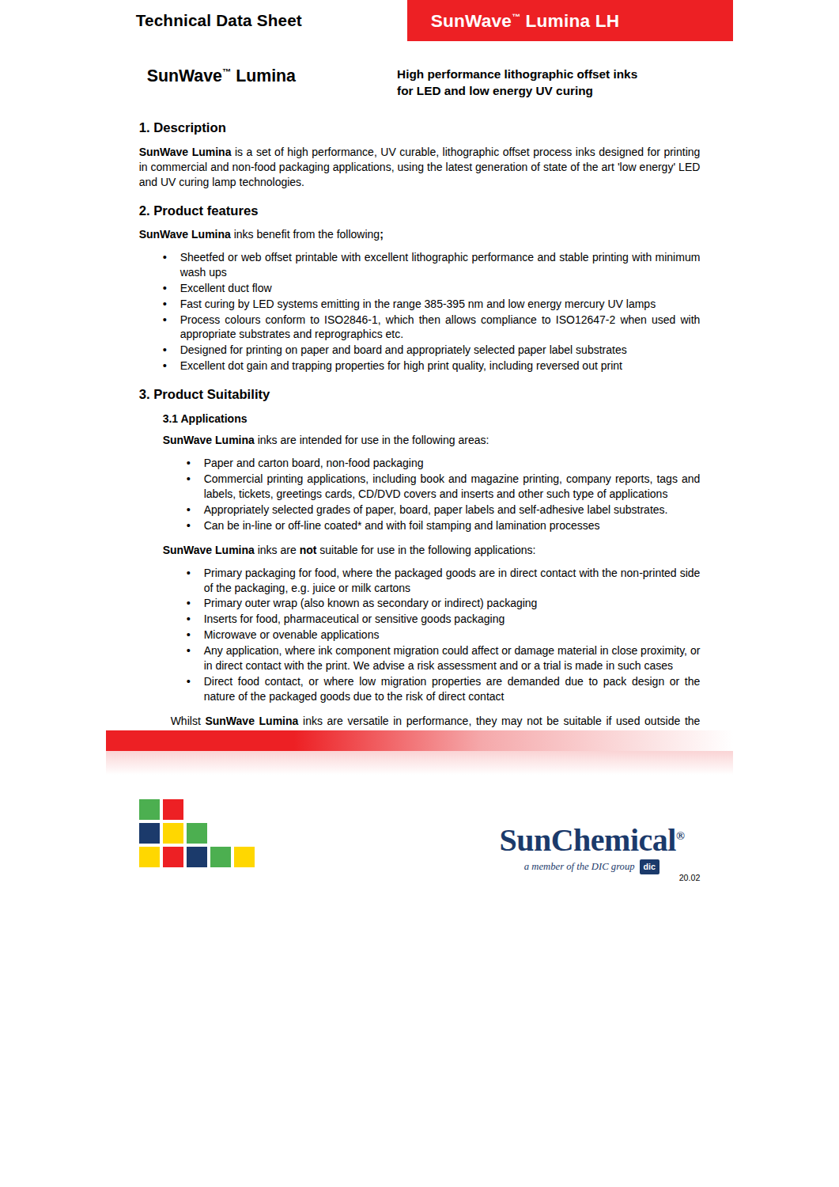Technical Data Sheet
SunWave™ Lumina LH
SunWave™ Lumina
High performance lithographic offset inks
for LED and low energy UV curing
1. Description
SunWave Lumina is a set of high performance, UV curable, lithographic offset process inks designed for printing in commercial and non-food packaging applications, using the latest generation of state of the art 'low energy' LED and UV curing lamp technologies.
2. Product features
SunWave Lumina inks benefit from the following;
Sheetfed or web offset printable with excellent lithographic performance and stable printing with minimum wash ups
Excellent duct flow
Fast curing by LED systems emitting in the range 385-395 nm and low energy mercury UV lamps
Process colours conform to ISO2846-1, which then allows compliance to ISO12647-2 when used with appropriate substrates and reprographics etc.
Designed for printing on paper and board and appropriately selected paper label substrates
Excellent dot gain and trapping properties for high print quality, including reversed out print
3. Product Suitability
3.1 Applications
SunWave Lumina inks are intended for use in the following areas:
Paper and carton board, non-food packaging
Commercial printing applications, including book and magazine printing, company reports, tags and labels, tickets, greetings cards, CD/DVD covers and inserts and other such type of applications
Appropriately selected grades of paper, board, paper labels and self-adhesive label substrates.
Can be in-line or off-line coated* and with foil stamping and lamination processes
SunWave Lumina inks are not suitable for use in the following applications:
Primary packaging for food, where the packaged goods are in direct contact with the non-printed side of the packaging, e.g. juice or milk cartons
Primary outer wrap (also known as secondary or indirect) packaging
Inserts for food, pharmaceutical or sensitive goods packaging
Microwave or ovenable applications
Any application, where ink component migration could affect or damage material in close proximity, or in direct contact with the print. We advise a risk assessment and or a trial is made in such cases
Direct food contact, or where low migration properties are demanded due to pack design or the nature of the packaged goods due to the risk of direct contact
Whilst SunWave Lumina inks are versatile in performance, they may not be suitable if used outside the above defined applications. If in doubt, please check suitability with your local Sun Chemical representative.
SunChemical®
a member of the DIC group dic
20.02